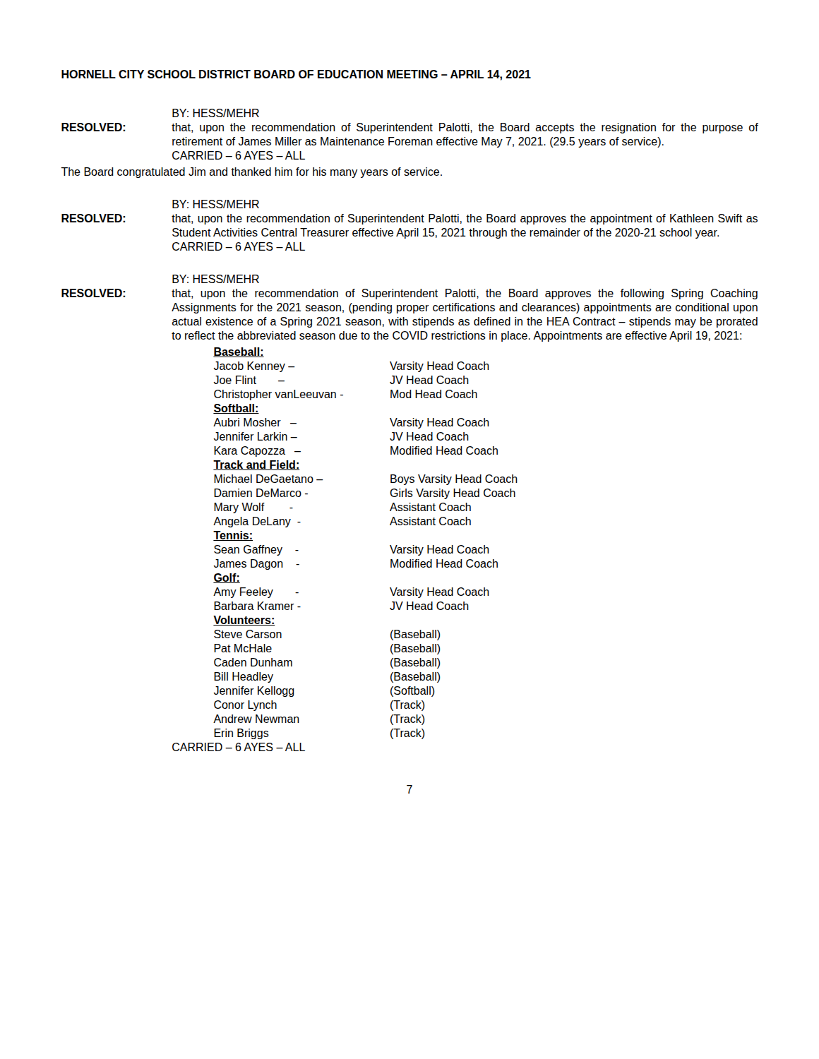HORNELL CITY SCHOOL DISTRICT BOARD OF EDUCATION MEETING – APRIL 14, 2021
BY: HESS/MEHR
RESOLVED:
that, upon the recommendation of Superintendent Palotti, the Board accepts the resignation for the purpose of retirement of James Miller as Maintenance Foreman effective May 7, 2021. (29.5 years of service).
CARRIED – 6 AYES – ALL
The Board congratulated Jim and thanked him for his many years of service.
BY: HESS/MEHR
RESOLVED:
that, upon the recommendation of Superintendent Palotti, the Board approves the appointment of Kathleen Swift as Student Activities Central Treasurer effective April 15, 2021 through the remainder of the 2020-21 school year.
CARRIED – 6 AYES – ALL
BY: HESS/MEHR
RESOLVED:
that, upon the recommendation of Superintendent Palotti, the Board approves the following Spring Coaching Assignments for the 2021 season, (pending proper certifications and clearances) appointments are conditional upon actual existence of a Spring 2021 season, with stipends as defined in the HEA Contract – stipends may be prorated to reflect the abbreviated season due to the COVID restrictions in place. Appointments are effective April 19, 2021:
Baseball:
| Jacob Kenney – | Varsity Head Coach |
| Joe Flint – | JV Head Coach |
| Christopher vanLeeuvan - | Mod Head Coach |
Softball:
| Aubri Mosher – | Varsity Head Coach |
| Jennifer Larkin – | JV Head Coach |
| Kara Capozza – | Modified Head Coach |
Track and Field:
| Michael DeGaetano – | Boys Varsity Head Coach |
| Damien DeMarco - | Girls Varsity Head Coach |
| Mary Wolf - | Assistant Coach |
| Angela DeLany - | Assistant Coach |
Tennis:
| Sean Gaffney - | Varsity Head Coach |
| James Dagon - | Modified Head Coach |
Golf:
| Amy Feeley - | Varsity Head Coach |
| Barbara Kramer - | JV Head Coach |
Volunteers:
| Steve Carson | (Baseball) |
| Pat McHale | (Baseball) |
| Caden Dunham | (Baseball) |
| Bill Headley | (Baseball) |
| Jennifer Kellogg | (Softball) |
| Conor Lynch | (Track) |
| Andrew Newman | (Track) |
| Erin Briggs | (Track) |
CARRIED – 6 AYES – ALL
7